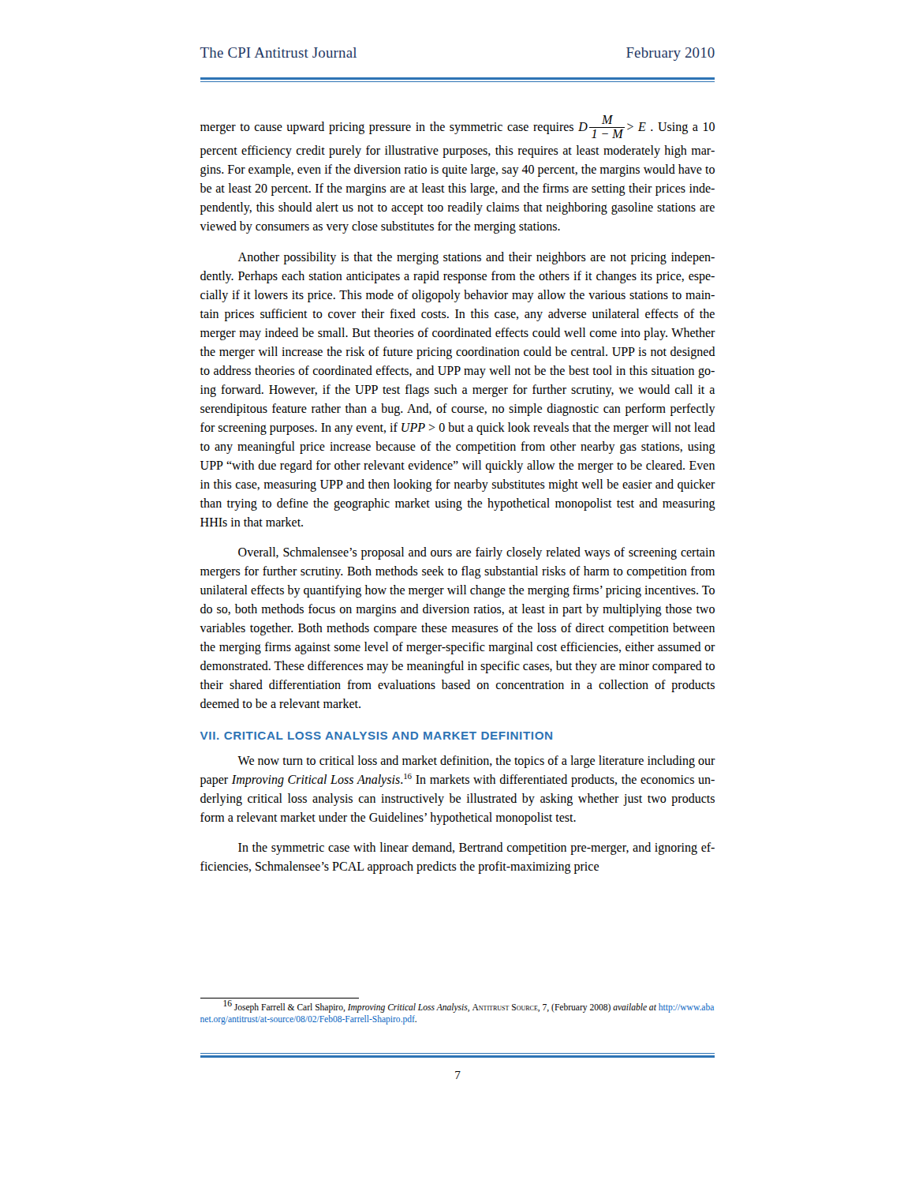The CPI Antitrust Journal
February 2010
merger to cause upward pricing pressure in the symmetric case requires DM 1 − M> E . Using a 10 percent efficiency credit purely for illustrative purposes, this requires at least moderately high margins. For example, even if the diversion ratio is quite large, say 40 percent, the margins would have to be at least 20 percent. If the margins are at least this large, and the firms are setting their prices independently, this should alert us not to accept too readily claims that neighboring gasoline stations are viewed by consumers as very close substitutes for the merging stations.
Another possibility is that the merging stations and their neighbors are not pricing independently. Perhaps each station anticipates a rapid response from the others if it changes its price, especially if it lowers its price. This mode of oligopoly behavior may allow the various stations to maintain prices sufficient to cover their fixed costs. In this case, any adverse unilateral effects of the merger may indeed be small. But theories of coordinated effects could well come into play. Whether the merger will increase the risk of future pricing coordination could be central. UPP is not designed to address theories of coordinated effects, and UPP may well not be the best tool in this situation going forward. However, if the UPP test flags such a merger for further scrutiny, we would call it a serendipitous feature rather than a bug. And, of course, no simple diagnostic can perform perfectly for screening purposes. In any event, if UPP > 0 but a quick look reveals that the merger will not lead to any meaningful price increase because of the competition from other nearby gas stations, using UPP “with due regard for other relevant evidence” will quickly allow the merger to be cleared. Even in this case, measuring UPP and then looking for nearby substitutes might well be easier and quicker than trying to define the geographic market using the hypothetical monopolist test and measuring HHIs in that market.
Overall, Schmalensee’s proposal and ours are fairly closely related ways of screening certain mergers for further scrutiny. Both methods seek to flag substantial risks of harm to competition from unilateral effects by quantifying how the merger will change the merging firms’ pricing incentives. To do so, both methods focus on margins and diversion ratios, at least in part by multiplying those two variables together. Both methods compare these measures of the loss of direct competition between the merging firms against some level of merger-specific marginal cost efficiencies, either assumed or demonstrated. These differences may be meaningful in specific cases, but they are minor compared to their shared differentiation from evaluations based on concentration in a collection of products deemed to be a relevant market.
VII. Critical Loss Analysis and Market Definition
We now turn to critical loss and market definition, the topics of a large literature including our paper Improving Critical Loss Analysis.16 In markets with differentiated products, the economics underlying critical loss analysis can instructively be illustrated by asking whether just two products form a relevant market under the Guidelines’ hypothetical monopolist test.
In the symmetric case with linear demand, Bertrand competition pre-merger, and ignoring efficiencies, Schmalensee’s PCAL approach predicts the profit-maximizing price
16 Joseph Farrell & Carl Shapiro, Improving Critical Loss Analysis, Antitrust Source, 7, (February 2008) available at http://www.abanet.org/antitrust/at-source/08/02/Feb08-Farrell-Shapiro.pdf.
7